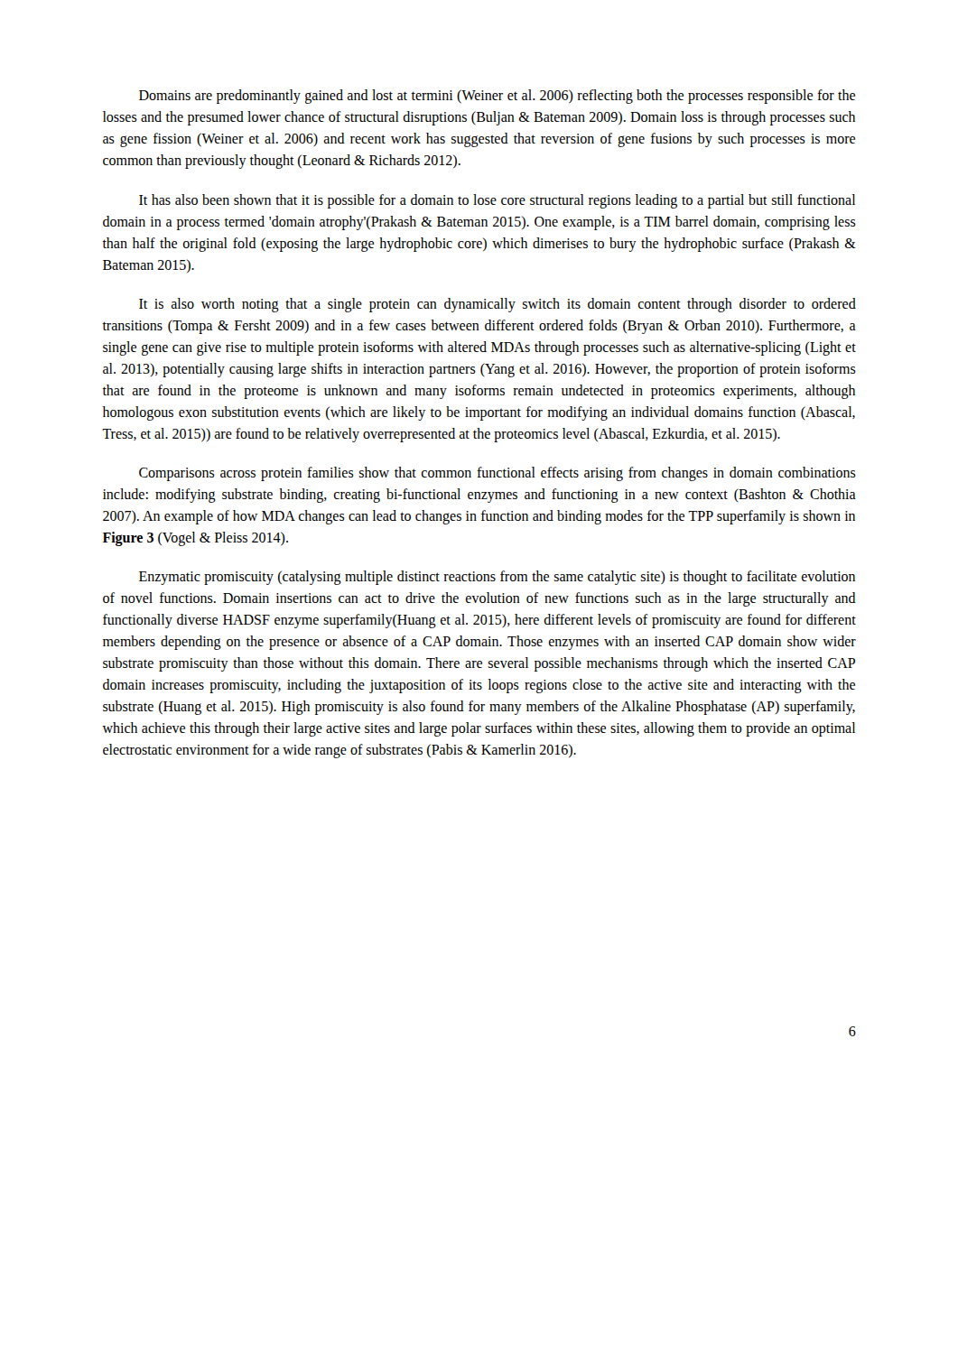Domains are predominantly gained and lost at termini (Weiner et al. 2006) reflecting both the processes responsible for the losses and the presumed lower chance of structural disruptions (Buljan & Bateman 2009). Domain loss is through processes such as gene fission (Weiner et al. 2006) and recent work has suggested that reversion of gene fusions by such processes is more common than previously thought (Leonard & Richards 2012).
It has also been shown that it is possible for a domain to lose core structural regions leading to a partial but still functional domain in a process termed 'domain atrophy'(Prakash & Bateman 2015). One example, is a TIM barrel domain, comprising less than half the original fold (exposing the large hydrophobic core) which dimerises to bury the hydrophobic surface (Prakash & Bateman 2015).
It is also worth noting that a single protein can dynamically switch its domain content through disorder to ordered transitions (Tompa & Fersht 2009) and in a few cases between different ordered folds (Bryan & Orban 2010). Furthermore, a single gene can give rise to multiple protein isoforms with altered MDAs through processes such as alternative-splicing (Light et al. 2013), potentially causing large shifts in interaction partners (Yang et al. 2016). However, the proportion of protein isoforms that are found in the proteome is unknown and many isoforms remain undetected in proteomics experiments, although homologous exon substitution events (which are likely to be important for modifying an individual domains function (Abascal, Tress, et al. 2015)) are found to be relatively overrepresented at the proteomics level (Abascal, Ezkurdia, et al. 2015).
Comparisons across protein families show that common functional effects arising from changes in domain combinations include: modifying substrate binding, creating bi-functional enzymes and functioning in a new context (Bashton & Chothia 2007). An example of how MDA changes can lead to changes in function and binding modes for the TPP superfamily is shown in Figure 3 (Vogel & Pleiss 2014).
Enzymatic promiscuity (catalysing multiple distinct reactions from the same catalytic site) is thought to facilitate evolution of novel functions. Domain insertions can act to drive the evolution of new functions such as in the large structurally and functionally diverse HADSF enzyme superfamily(Huang et al. 2015), here different levels of promiscuity are found for different members depending on the presence or absence of a CAP domain. Those enzymes with an inserted CAP domain show wider substrate promiscuity than those without this domain. There are several possible mechanisms through which the inserted CAP domain increases promiscuity, including the juxtaposition of its loops regions close to the active site and interacting with the substrate (Huang et al. 2015). High promiscuity is also found for many members of the Alkaline Phosphatase (AP) superfamily, which achieve this through their large active sites and large polar surfaces within these sites, allowing them to provide an optimal electrostatic environment for a wide range of substrates (Pabis & Kamerlin 2016).
6